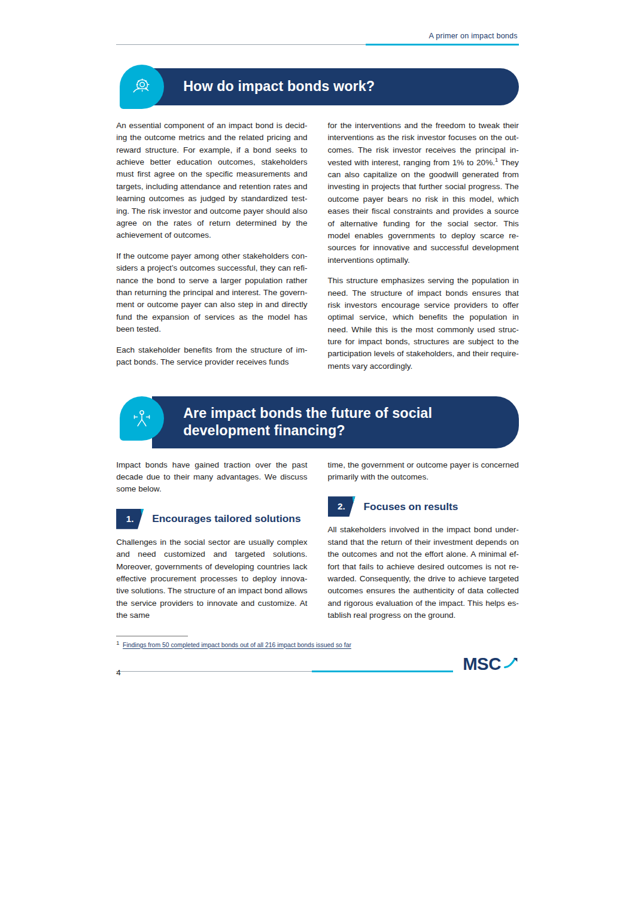A primer on impact bonds
How do impact bonds work?
An essential component of an impact bond is deciding the outcome metrics and the related pricing and reward structure. For example, if a bond seeks to achieve better education outcomes, stakeholders must first agree on the specific measurements and targets, including attendance and retention rates and learning outcomes as judged by standardized testing. The risk investor and outcome payer should also agree on the rates of return determined by the achievement of outcomes.
If the outcome payer among other stakeholders considers a project’s outcomes successful, they can refinance the bond to serve a larger population rather than returning the principal and interest. The government or outcome payer can also step in and directly fund the expansion of services as the model has been tested.
Each stakeholder benefits from the structure of impact bonds. The service provider receives funds
for the interventions and the freedom to tweak their interventions as the risk investor focuses on the outcomes. The risk investor receives the principal invested with interest, ranging from 1% to 20%.1 They can also capitalize on the goodwill generated from investing in projects that further social progress. The outcome payer bears no risk in this model, which eases their fiscal constraints and provides a source of alternative funding for the social sector. This model enables governments to deploy scarce resources for innovative and successful development interventions optimally.
This structure emphasizes serving the population in need. The structure of impact bonds ensures that risk investors encourage service providers to offer optimal service, which benefits the population in need. While this is the most commonly used structure for impact bonds, structures are subject to the participation levels of stakeholders, and their requirements vary accordingly.
Are impact bonds the future of social
development financing?
Impact bonds have gained traction over the past decade due to their many advantages. We discuss some below.
1.
Encourages tailored solutions
Challenges in the social sector are usually complex and need customized and targeted solutions. Moreover, governments of developing countries lack effective procurement processes to deploy innovative solutions. The structure of an impact bond allows the service providers to innovate and customize. At the same
time, the government or outcome payer is concerned primarily with the outcomes.
2.
Focuses on results
All stakeholders involved in the impact bond understand that the return of their investment depends on the outcomes and not the effort alone. A minimal effort that fails to achieve desired outcomes is not rewarded. Consequently, the drive to achieve targeted outcomes ensures the authenticity of data collected and rigorous evaluation of the impact. This helps establish real progress on the ground.
1 Findings from 50 completed impact bonds out of all 216 impact bonds issued so far
MSC
4